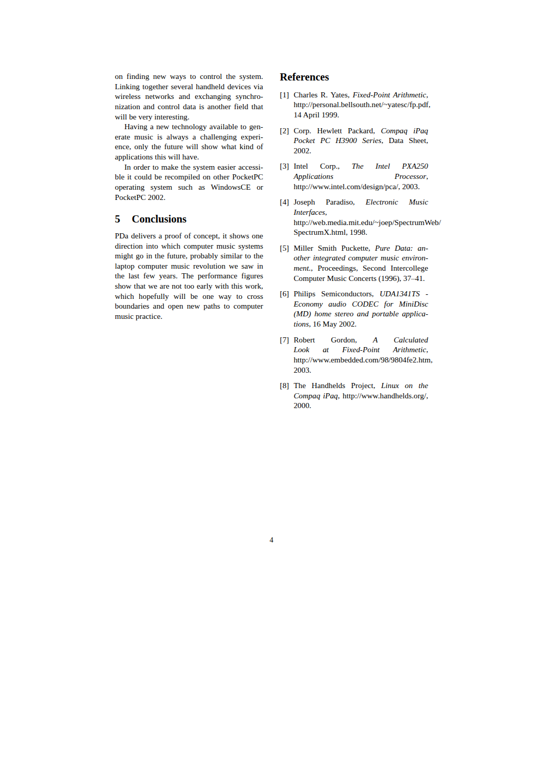on finding new ways to control the system. Linking together several handheld devices via wireless networks and exchanging synchronization and control data is another field that will be very interesting.
Having a new technology available to generate music is always a challenging experience, only the future will show what kind of applications this will have.
In order to make the system easier accessible it could be recompiled on other PocketPC operating system such as WindowsCE or PocketPC 2002.
5 Conclusions
PDa delivers a proof of concept, it shows one direction into which computer music systems might go in the future, probably similar to the laptop computer music revolution we saw in the last few years. The performance figures show that we are not too early with this work, which hopefully will be one way to cross boundaries and open new paths to computer music practice.
References
[1] Charles R. Yates, Fixed-Point Arithmetic, http://personal.bellsouth.net/~yatesc/fp.pdf, 14 April 1999.
[2] Corp. Hewlett Packard, Compaq iPaq Pocket PC H3900 Series, Data Sheet, 2002.
[3] Intel Corp., The Intel PXA250 Applications Processor, http://www.intel.com/design/pca/, 2003.
[4] Joseph Paradiso, Electronic Music Interfaces, http://web.media.mit.edu/~joep/SpectrumWeb/ SpectrumX.html, 1998.
[5] Miller Smith Puckette, Pure Data: another integrated computer music environment., Proceedings, Second Intercollege Computer Music Concerts (1996), 37–41.
[6] Philips Semiconductors, UDA1341TS - Economy audio CODEC for MiniDisc (MD) home stereo and portable applications, 16 May 2002.
[7] Robert Gordon, ACalculated Look at Fixed-Point Arithmetic, http://www.embedded.com/98/9804fe2.htm, 2003.
[8] The Handhelds Project, Linux on the Compaq iPaq, http://www.handhelds.org/, 2000.
4